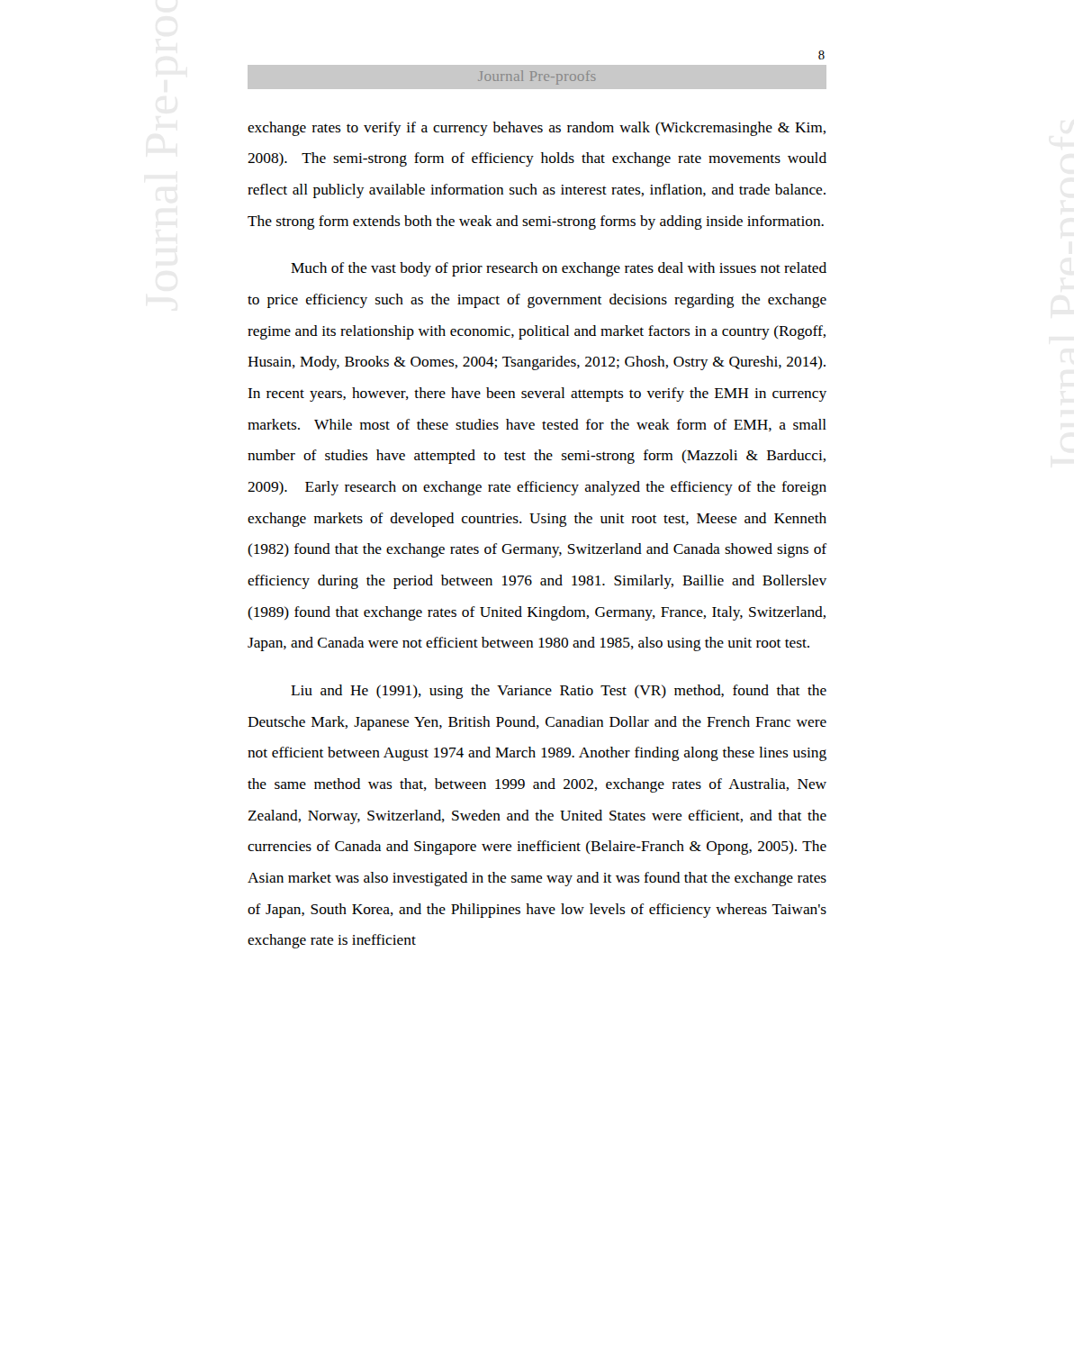Journal Pre-proofs
Journal Pre-proofs
8
Journal Pre-proofs
exchange rates to verify if a currency behaves as random walk (Wickcremasinghe & Kim, 2008). The semi-strong form of efficiency holds that exchange rate movements would reflect all publicly available information such as interest rates, inflation, and trade balance. The strong form extends both the weak and semi-strong forms by adding inside information.
Much of the vast body of prior research on exchange rates deal with issues not related to price efficiency such as the impact of government decisions regarding the exchange regime and its relationship with economic, political and market factors in a country (Rogoff, Husain, Mody, Brooks & Oomes, 2004; Tsangarides, 2012; Ghosh, Ostry & Qureshi, 2014). In recent years, however, there have been several attempts to verify the EMH in currency markets. While most of these studies have tested for the weak form of EMH, a small number of studies have attempted to test the semi-strong form (Mazzoli & Barducci, 2009). Early research on exchange rate efficiency analyzed the efficiency of the foreign exchange markets of developed countries. Using the unit root test, Meese and Kenneth (1982) found that the exchange rates of Germany, Switzerland and Canada showed signs of efficiency during the period between 1976 and 1981. Similarly, Baillie and Bollerslev (1989) found that exchange rates of United Kingdom, Germany, France, Italy, Switzerland, Japan, and Canada were not efficient between 1980 and 1985, also using the unit root test.
Liu and He (1991), using the Variance Ratio Test (VR) method, found that the Deutsche Mark, Japanese Yen, British Pound, Canadian Dollar and the French Franc were not efficient between August 1974 and March 1989. Another finding along these lines using the same method was that, between 1999 and 2002, exchange rates of Australia, New Zealand, Norway, Switzerland, Sweden and the United States were efficient, and that the currencies of Canada and Singapore were inefficient (Belaire-Franch & Opong, 2005). The Asian market was also investigated in the same way and it was found that the exchange rates of Japan, South Korea, and the Philippines have low levels of efficiency whereas Taiwan's exchange rate is inefficient